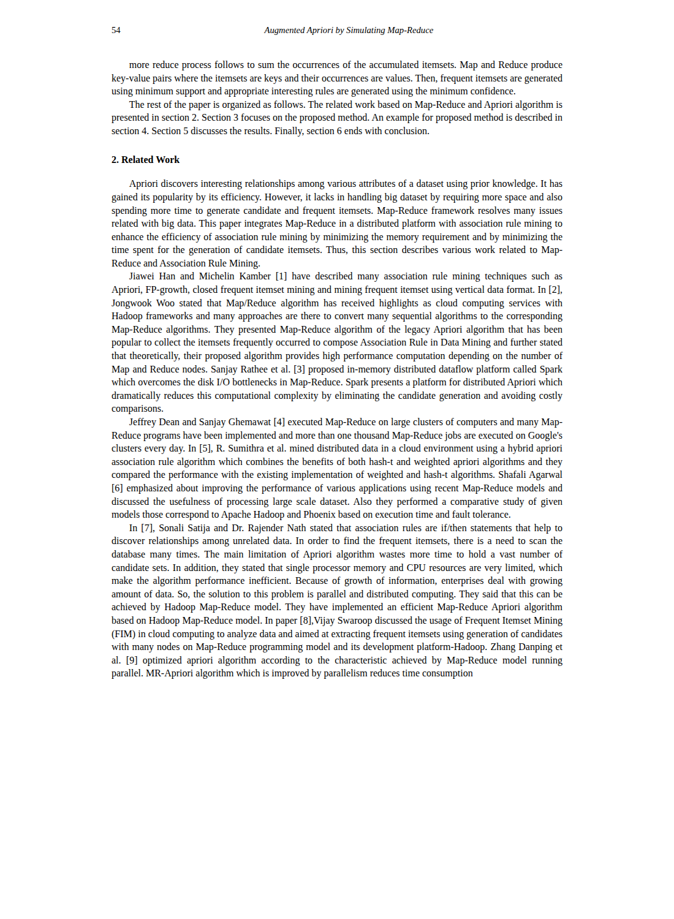54 Augmented Apriori by Simulating Map-Reduce
more reduce process follows to sum the occurrences of the accumulated itemsets. Map and Reduce produce key-value pairs where the itemsets are keys and their occurrences are values. Then, frequent itemsets are generated using minimum support and appropriate interesting rules are generated using the minimum confidence.
The rest of the paper is organized as follows. The related work based on Map-Reduce and Apriori algorithm is presented in section 2. Section 3 focuses on the proposed method. An example for proposed method is described in section 4. Section 5 discusses the results. Finally, section 6 ends with conclusion.
2. Related Work
Apriori discovers interesting relationships among various attributes of a dataset using prior knowledge. It has gained its popularity by its efficiency. However, it lacks in handling big dataset by requiring more space and also spending more time to generate candidate and frequent itemsets. Map-Reduce framework resolves many issues related with big data. This paper integrates Map-Reduce in a distributed platform with association rule mining to enhance the efficiency of association rule mining by minimizing the memory requirement and by minimizing the time spent for the generation of candidate itemsets. Thus, this section describes various work related to Map-Reduce and Association Rule Mining.
Jiawei Han and Michelin Kamber [1] have described many association rule mining techniques such as Apriori, FP-growth, closed frequent itemset mining and mining frequent itemset using vertical data format. In [2], Jongwook Woo stated that Map/Reduce algorithm has received highlights as cloud computing services with Hadoop frameworks and many approaches are there to convert many sequential algorithms to the corresponding Map-Reduce algorithms. They presented Map-Reduce algorithm of the legacy Apriori algorithm that has been popular to collect the itemsets frequently occurred to compose Association Rule in Data Mining and further stated that theoretically, their proposed algorithm provides high performance computation depending on the number of Map and Reduce nodes. Sanjay Rathee et al. [3] proposed in-memory distributed dataflow platform called Spark which overcomes the disk I/O bottlenecks in Map-Reduce. Spark presents a platform for distributed Apriori which dramatically reduces this computational complexity by eliminating the candidate generation and avoiding costly comparisons.
Jeffrey Dean and Sanjay Ghemawat [4] executed Map-Reduce on large clusters of computers and many Map-Reduce programs have been implemented and more than one thousand Map-Reduce jobs are executed on Google's clusters every day. In [5], R. Sumithra et al. mined distributed data in a cloud environment using a hybrid apriori association rule algorithm which combines the benefits of both hash-t and weighted apriori algorithms and they compared the performance with the existing implementation of weighted and hash-t algorithms. Shafali Agarwal [6] emphasized about improving the performance of various applications using recent Map-Reduce models and discussed the usefulness of processing large scale dataset. Also they performed a comparative study of given models those correspond to Apache Hadoop and Phoenix based on execution time and fault tolerance.
In [7], Sonali Satija and Dr. Rajender Nath stated that association rules are if/then statements that help to discover relationships among unrelated data. In order to find the frequent itemsets, there is a need to scan the database many times. The main limitation of Apriori algorithm wastes more time to hold a vast number of candidate sets. In addition, they stated that single processor memory and CPU resources are very limited, which make the algorithm performance inefficient. Because of growth of information, enterprises deal with growing amount of data. So, the solution to this problem is parallel and distributed computing. They said that this can be achieved by Hadoop Map-Reduce model. They have implemented an efficient Map-Reduce Apriori algorithm based on Hadoop Map-Reduce model. In paper [8],Vijay Swaroop discussed the usage of Frequent Itemset Mining (FIM) in cloud computing to analyze data and aimed at extracting frequent itemsets using generation of candidates with many nodes on Map-Reduce programming model and its development platform-Hadoop. Zhang Danping et al. [9] optimized apriori algorithm according to the characteristic achieved by Map-Reduce model running parallel. MR-Apriori algorithm which is improved by parallelism reduces time consumption